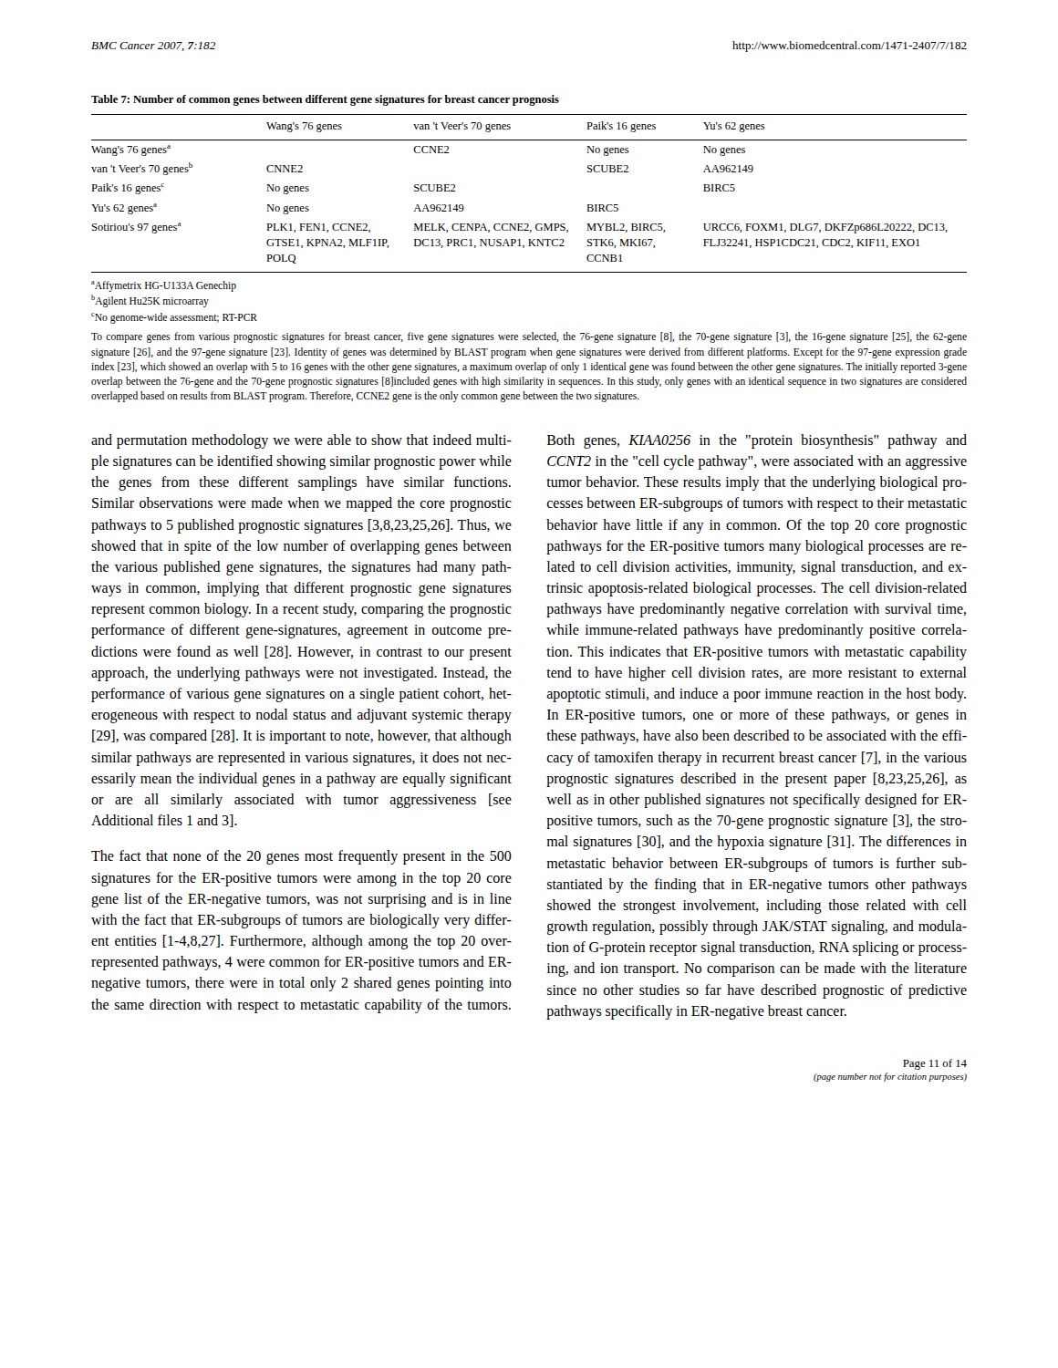BMC Cancer 2007, 7:182
http://www.biomedcentral.com/1471-2407/7/182
Table 7: Number of common genes between different gene signatures for breast cancer prognosis
| | Wang's 76 genes | van 't Veer's 70 genes | Paik's 16 genes | Yu's 62 genes |
| --- | --- | --- | --- | --- |
| Wang's 76 genes a | | CCNE2 | No genes | No genes |
| van 't Veer's 70 genes b | CNNE2 | | SCUBE2 | AA962149 |
| Paik's 16 genes c | No genes | SCUBE2 | | BIRC5 |
| Yu's 62 genes a | No genes | AA962149 | BIRC5 | |
| Sotiriou's 97 genes a | PLK1, FEN1, CCNE2, GTSE1, KPNA2, MLF1IP, POLQ | MELK, CENPA, CCNE2, GMPS, DC13, PRC1, NUSAP1, KNTC2 | MYBL2, BIRC5, STK6, MKI67, CCNB1 | URCC6, FOXM1, DLG7, DKFZp686L20222, DC13, FLJ32241, HSP1CDC21, CDC2, KIF11, EXO1 |
aAffymetrix HG-U133A Genechip
bAgilent Hu25K microarray
cNo genome-wide assessment; RT-PCR
To compare genes from various prognostic signatures for breast cancer, five gene signatures were selected, the 76-gene signature [8], the 70-gene signature [3], the 16-gene signature [25], the 62-gene signature [26], and the 97-gene signature [23]. Identity of genes was determined by BLAST program when gene signatures were derived from different platforms. Except for the 97-gene expression grade index [23], which showed an overlap with 5 to 16 genes with the other gene signatures, a maximum overlap of only 1 identical gene was found between the other gene signatures. The initially reported 3-gene overlap between the 76-gene and the 70-gene prognostic signatures [8]included genes with high similarity in sequences. In this study, only genes with an identical sequence in two signatures are considered overlapped based on results from BLAST program. Therefore, CCNE2 gene is the only common gene between the two signatures.
and permutation methodology we were able to show that indeed multiple signatures can be identified showing similar prognostic power while the genes from these different samplings have similar functions. Similar observations were made when we mapped the core prognostic pathways to 5 published prognostic signatures [3,8,23,25,26]. Thus, we showed that in spite of the low number of overlapping genes between the various published gene signatures, the signatures had many pathways in common, implying that different prognostic gene signatures represent common biology. In a recent study, comparing the prognostic performance of different gene-signatures, agreement in outcome predictions were found as well [28]. However, in contrast to our present approach, the underlying pathways were not investigated. Instead, the performance of various gene signatures on a single patient cohort, heterogeneous with respect to nodal status and adjuvant systemic therapy [29], was compared [28]. It is important to note, however, that although similar pathways are represented in various signatures, it does not necessarily mean the individual genes in a pathway are equally significant or are all similarly associated with tumor aggressiveness [see Additional files 1 and 3].
The fact that none of the 20 genes most frequently present in the 500 signatures for the ER-positive tumors were among in the top 20 core gene list of the ER-negative tumors, was not surprising and is in line with the fact that ER-subgroups of tumors are biologically very different entities [1-4,8,27]. Furthermore, although among the top 20 over-represented pathways, 4 were common for ER-positive tumors and ER-negative tumors, there were in total only 2 shared genes pointing into the same direction with respect to metastatic capability of the tumors. Both genes, KIAA0256 in the "protein biosynthesis" pathway and CCNT2 in the "cell cycle pathway", were associated with an aggressive tumor behavior. These results imply that the underlying biological processes between ER-subgroups of tumors with respect to their metastatic behavior have little if any in common. Of the top 20 core prognostic pathways for the ER-positive tumors many biological processes are related to cell division activities, immunity, signal transduction, and extrinsic apoptosis-related biological processes. The cell division-related pathways have predominantly negative correlation with survival time, while immune-related pathways have predominantly positive correlation. This indicates that ER-positive tumors with metastatic capability tend to have higher cell division rates, are more resistant to external apoptotic stimuli, and induce a poor immune reaction in the host body. In ER-positive tumors, one or more of these pathways, or genes in these pathways, have also been described to be associated with the efficacy of tamoxifen therapy in recurrent breast cancer [7], in the various prognostic signatures described in the present paper [8,23,25,26], as well as in other published signatures not specifically designed for ER-positive tumors, such as the 70-gene prognostic signature [3], the stromal signatures [30], and the hypoxia signature [31]. The differences in metastatic behavior between ER-subgroups of tumors is further substantiated by the finding that in ER-negative tumors other pathways showed the strongest involvement, including those related with cell growth regulation, possibly through JAK/STAT signaling, and modulation of G-protein receptor signal transduction, RNA splicing or processing, and ion transport. No comparison can be made with the literature since no other studies so far have described prognostic of predictive pathways specifically in ER-negative breast cancer.
Page 11 of 14
(page number not for citation purposes)